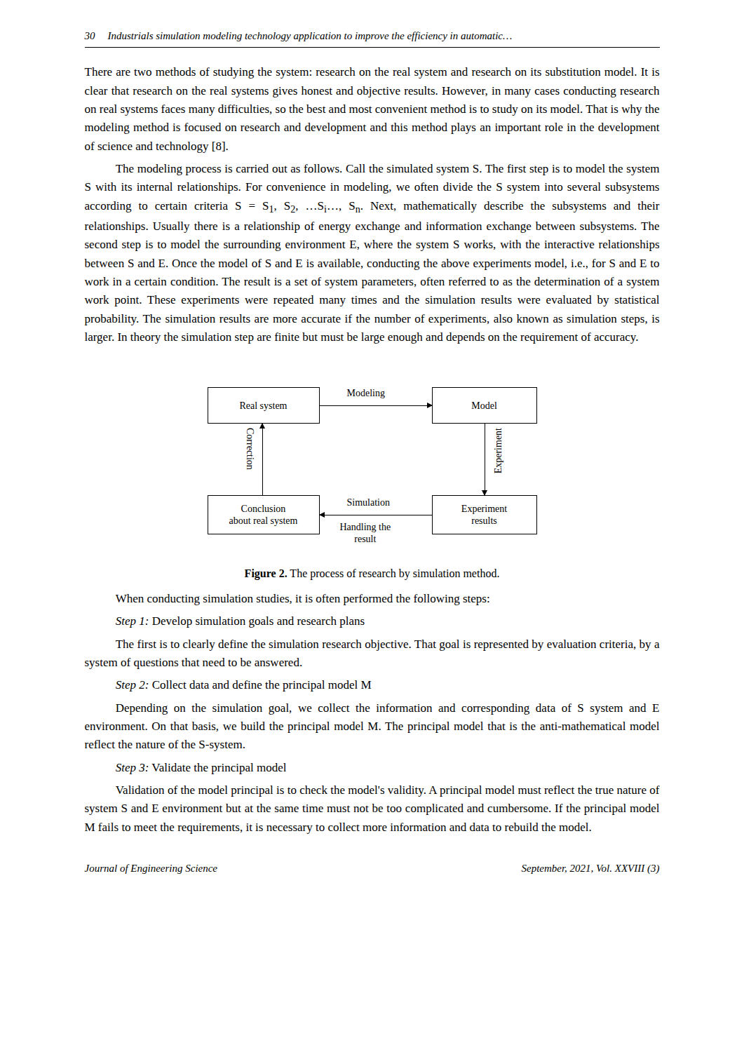30 Industrials simulation modeling technology application to improve the efficiency in automatic…
There are two methods of studying the system: research on the real system and research on its substitution model. It is clear that research on the real systems gives honest and objective results. However, in many cases conducting research on real systems faces many difficulties, so the best and most convenient method is to study on its model. That is why the modeling method is focused on research and development and this method plays an important role in the development of science and technology [8].
The modeling process is carried out as follows. Call the simulated system S. The first step is to model the system S with its internal relationships. For convenience in modeling, we often divide the S system into several subsystems according to certain criteria S = S1, S2, …Si…, Sn. Next, mathematically describe the subsystems and their relationships. Usually there is a relationship of energy exchange and information exchange between subsystems. The second step is to model the surrounding environment E, where the system S works, with the interactive relationships between S and E. Once the model of S and E is available, conducting the above experiments model, i.e., for S and E to work in a certain condition. The result is a set of system parameters, often referred to as the determination of a system work point. These experiments were repeated many times and the simulation results were evaluated by statistical probability. The simulation results are more accurate if the number of experiments, also known as simulation steps, is larger. In theory the simulation step are finite but must be large enough and depends on the requirement of accuracy.
Real system
Model
Conclusion
about real system
Experiment
results
Modeling
Experiment
Simulation Handling the
result
Correction
Figure 2. The process of research by simulation method.
When conducting simulation studies, it is often performed the following steps:
Step 1: Develop simulation goals and research plans
The first is to clearly define the simulation research objective. That goal is represented by evaluation criteria, by a system of questions that need to be answered.
Step 2: Collect data and define the principal model M
Depending on the simulation goal, we collect the information and corresponding data of S system and E environment. On that basis, we build the principal model M. The principal model that is the anti-mathematical model reflect the nature of the S-system.
Step 3: Validate the principal model
Validation of the model principal is to check the model's validity. A principal model must reflect the true nature of system S and E environment but at the same time must not be too complicated and cumbersome. If the principal model M fails to meet the requirements, it is necessary to collect more information and data to rebuild the model.
Journal of Engineering Science September, 2021, Vol. XXVIII (3)